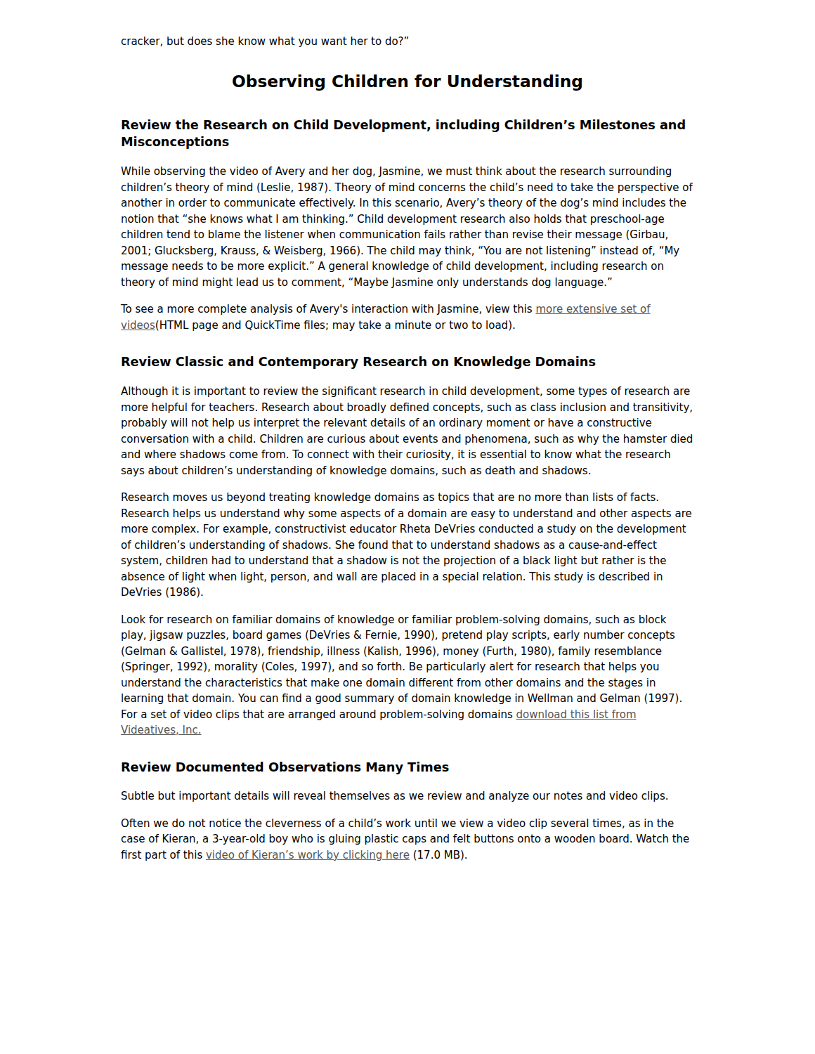cracker, but does she know what you want her to do?”
Observing Children for Understanding
Review the Research on Child Development, including Children’s Milestones and Misconceptions
While observing the video of Avery and her dog, Jasmine, we must think about the research surrounding children’s theory of mind (Leslie, 1987). Theory of mind concerns the child’s need to take the perspective of another in order to communicate effectively. In this scenario, Avery’s theory of the dog’s mind includes the notion that “she knows what I am thinking.” Child development research also holds that preschool-age children tend to blame the listener when communication fails rather than revise their message (Girbau, 2001; Glucksberg, Krauss, & Weisberg, 1966). The child may think, “You are not listening” instead of, “My message needs to be more explicit.” A general knowledge of child development, including research on theory of mind might lead us to comment, “Maybe Jasmine only understands dog language.”
To see a more complete analysis of Avery's interaction with Jasmine, view this more extensive set of videos(HTML page and QuickTime files; may take a minute or two to load).
Review Classic and Contemporary Research on Knowledge Domains
Although it is important to review the significant research in child development, some types of research are more helpful for teachers. Research about broadly defined concepts, such as class inclusion and transitivity, probably will not help us interpret the relevant details of an ordinary moment or have a constructive conversation with a child. Children are curious about events and phenomena, such as why the hamster died and where shadows come from. To connect with their curiosity, it is essential to know what the research says about children’s understanding of knowledge domains, such as death and shadows.
Research moves us beyond treating knowledge domains as topics that are no more than lists of facts. Research helps us understand why some aspects of a domain are easy to understand and other aspects are more complex. For example, constructivist educator Rheta DeVries conducted a study on the development of children’s understanding of shadows. She found that to understand shadows as a cause-and-effect system, children had to understand that a shadow is not the projection of a black light but rather is the absence of light when light, person, and wall are placed in a special relation. This study is described in DeVries (1986).
Look for research on familiar domains of knowledge or familiar problem-solving domains, such as block play, jigsaw puzzles, board games (DeVries & Fernie, 1990), pretend play scripts, early number concepts (Gelman & Gallistel, 1978), friendship, illness (Kalish, 1996), money (Furth, 1980), family resemblance (Springer, 1992), morality (Coles, 1997), and so forth. Be particularly alert for research that helps you understand the characteristics that make one domain different from other domains and the stages in learning that domain. You can find a good summary of domain knowledge in Wellman and Gelman (1997). For a set of video clips that are arranged around problem-solving domains download this list from Videatives, Inc.
Review Documented Observations Many Times
Subtle but important details will reveal themselves as we review and analyze our notes and video clips.
Often we do not notice the cleverness of a child’s work until we view a video clip several times, as in the case of Kieran, a 3-year-old boy who is gluing plastic caps and felt buttons onto a wooden board. Watch the first part of this video of Kieran’s work by clicking here (17.0 MB).